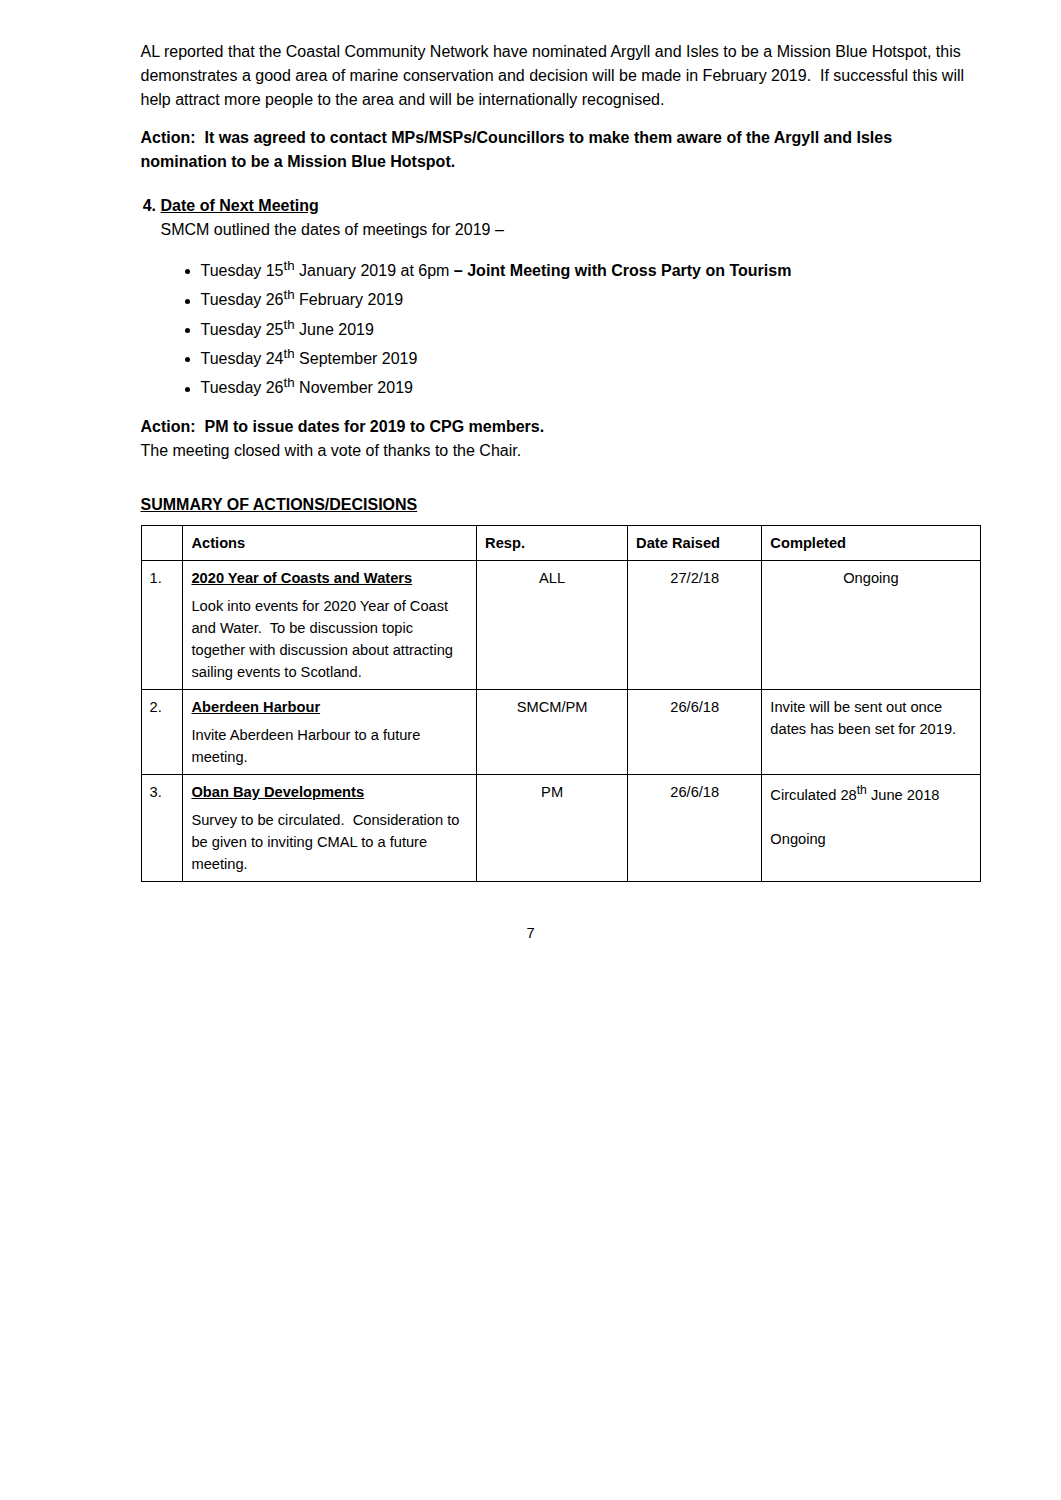AL reported that the Coastal Community Network have nominated Argyll and Isles to be a Mission Blue Hotspot, this demonstrates a good area of marine conservation and decision will be made in February 2019. If successful this will help attract more people to the area and will be internationally recognised.
Action: It was agreed to contact MPs/MSPs/Councillors to make them aware of the Argyll and Isles nomination to be a Mission Blue Hotspot.
Date of Next Meeting
SMCM outlined the dates of meetings for 2019 –
Tuesday 15th January 2019 at 6pm – Joint Meeting with Cross Party on Tourism
Tuesday 26th February 2019
Tuesday 25th June 2019
Tuesday 24th September 2019
Tuesday 26th November 2019
Action: PM to issue dates for 2019 to CPG members.
The meeting closed with a vote of thanks to the Chair.
SUMMARY OF ACTIONS/DECISIONS
| | Actions | Resp. | Date Raised | Completed |
| --- | --- | --- | --- | --- |
| 1. | 2020 Year of Coasts and Waters Look into events for 2020 Year of Coast and Water. To be discussion topic together with discussion about attracting sailing events to Scotland. | ALL | 27/2/18 | Ongoing |
| 2. | Aberdeen Harbour Invite Aberdeen Harbour to a future meeting. | SMCM/PM | 26/6/18 | Invite will be sent out once dates has been set for 2019. |
| 3. | Oban Bay Developments Survey to be circulated. Consideration to be given to inviting CMAL to a future meeting. | PM | 26/6/18 | Circulated 28 th June 2018 Ongoing |
7